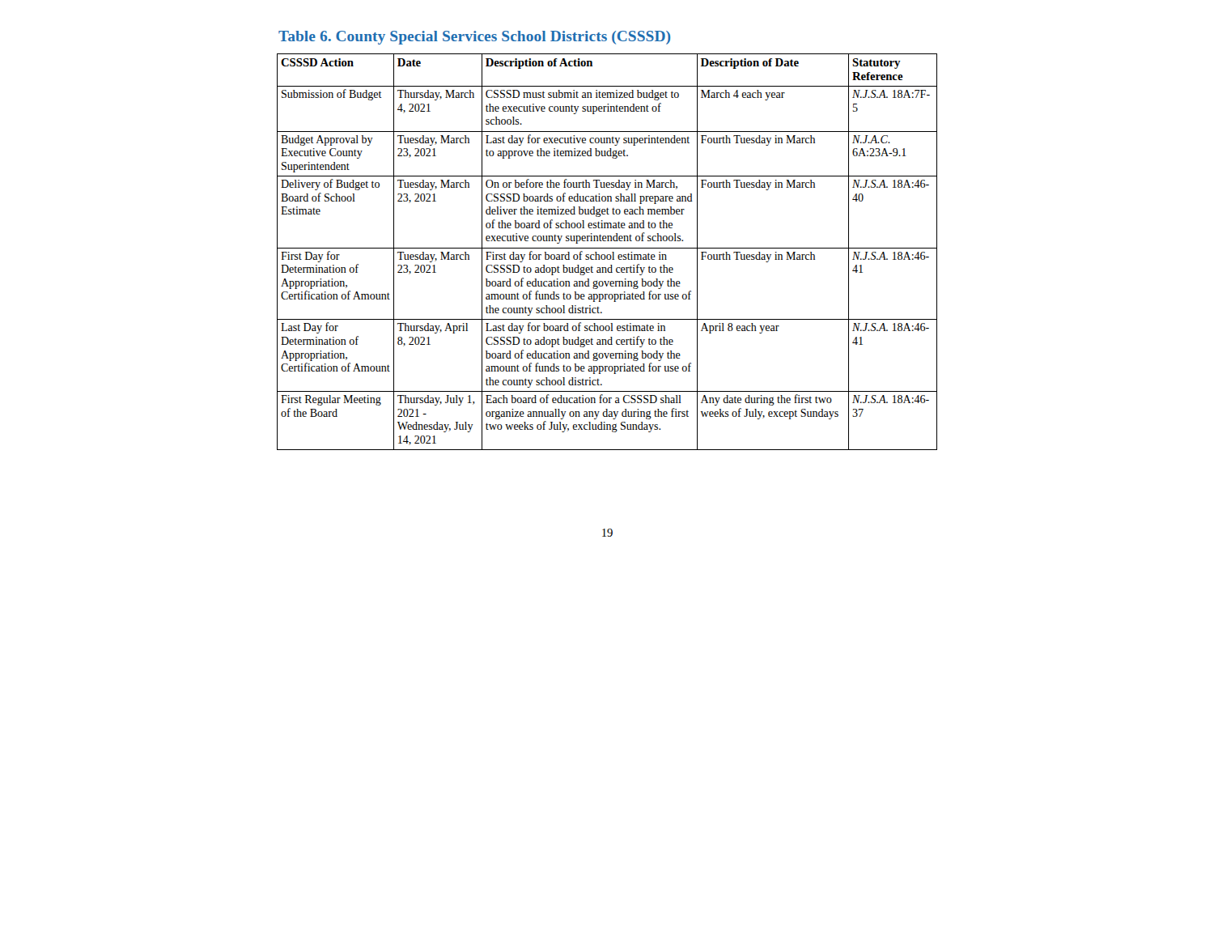Table 6. County Special Services School Districts (CSSSD)
| CSSSD Action | Date | Description of Action | Description of Date | Statutory Reference |
| --- | --- | --- | --- | --- |
| Submission of Budget | Thursday, March 4, 2021 | CSSSD must submit an itemized budget to the executive county superintendent of schools. | March 4 each year | N.J.S.A. 18A:7F-5 |
| Budget Approval by Executive County Superintendent | Tuesday, March 23, 2021 | Last day for executive county superintendent to approve the itemized budget. | Fourth Tuesday in March | N.J.A.C. 6A:23A-9.1 |
| Delivery of Budget to Board of School Estimate | Tuesday, March 23, 2021 | On or before the fourth Tuesday in March, CSSSD boards of education shall prepare and deliver the itemized budget to each member of the board of school estimate and to the executive county superintendent of schools. | Fourth Tuesday in March | N.J.S.A. 18A:46-40 |
| First Day for Determination of Appropriation, Certification of Amount | Tuesday, March 23, 2021 | First day for board of school estimate in CSSSD to adopt budget and certify to the board of education and governing body the amount of funds to be appropriated for use of the county school district. | Fourth Tuesday in March | N.J.S.A. 18A:46-41 |
| Last Day for Determination of Appropriation, Certification of Amount | Thursday, April 8, 2021 | Last day for board of school estimate in CSSSD to adopt budget and certify to the board of education and governing body the amount of funds to be appropriated for use of the county school district. | April 8 each year | N.J.S.A. 18A:46-41 |
| First Regular Meeting of the Board | Thursday, July 1, 2021 - Wednesday, July 14, 2021 | Each board of education for a CSSSD shall organize annually on any day during the first two weeks of July, excluding Sundays. | Any date during the first two weeks of July, except Sundays | N.J.S.A. 18A:46-37 |
19